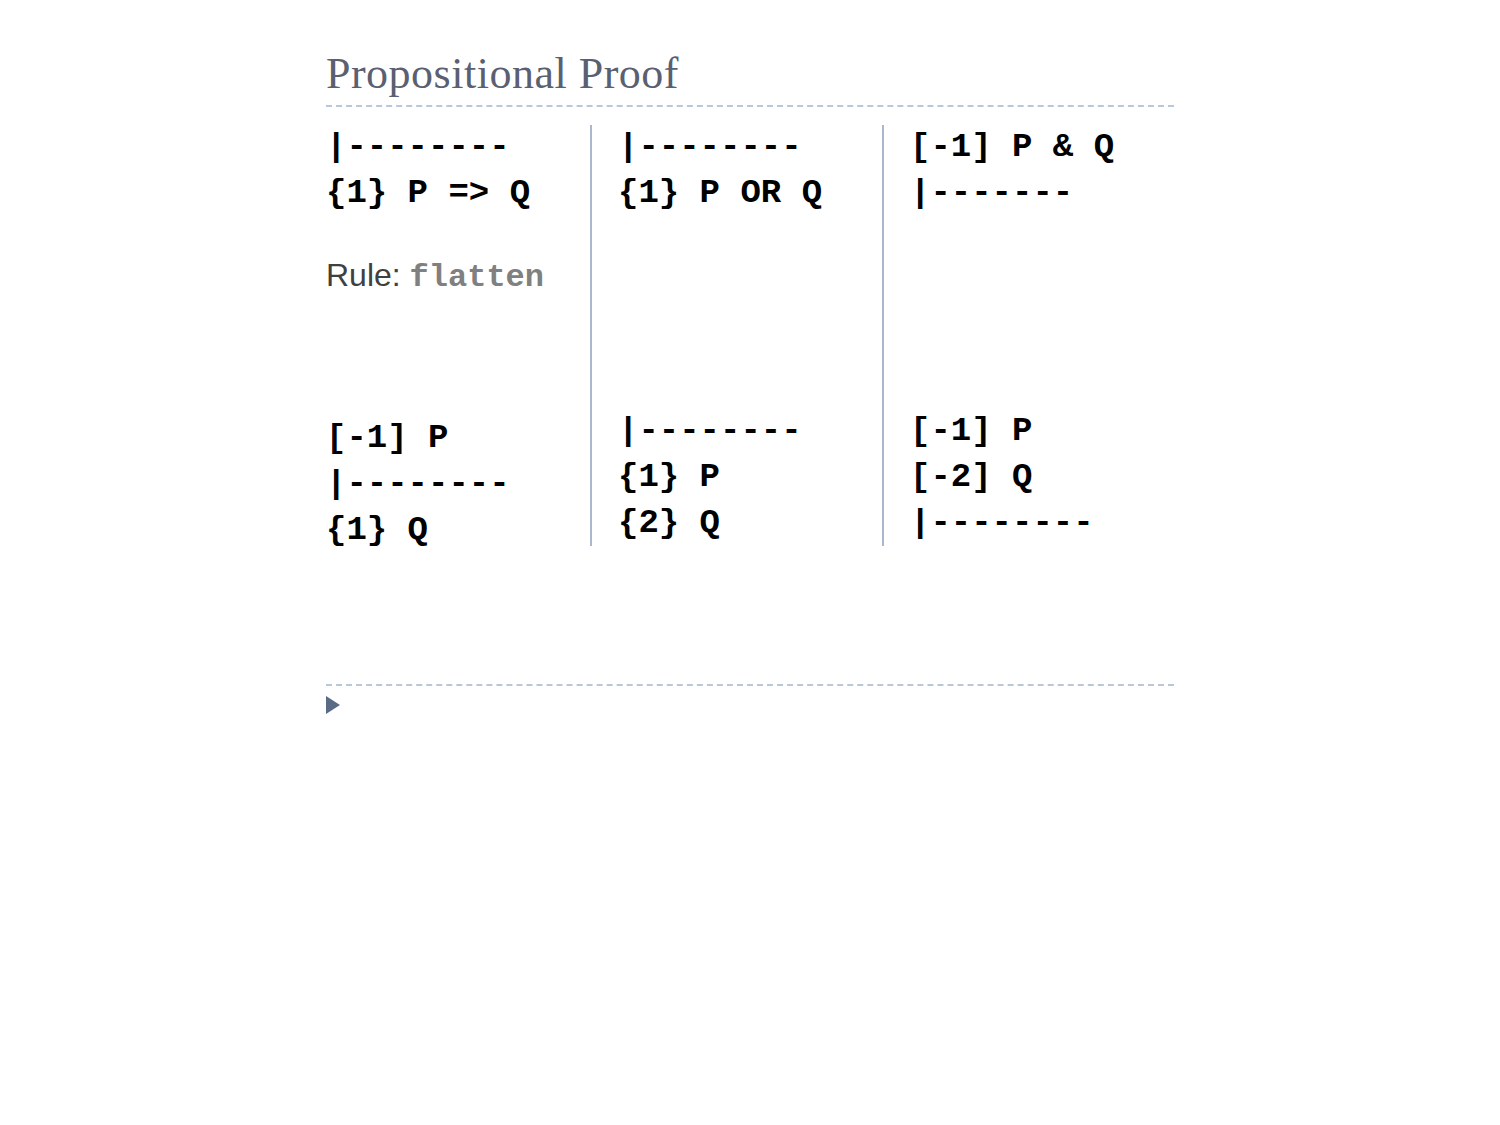Propositional Proof
|-------- {1} P => Q
Rule: flatten
[-1] P |-------- {1} Q
|-------- {1} P OR Q
|-------- {1} P {2} Q
[-1] P & Q |-------
[-1] P [-2] Q |--------